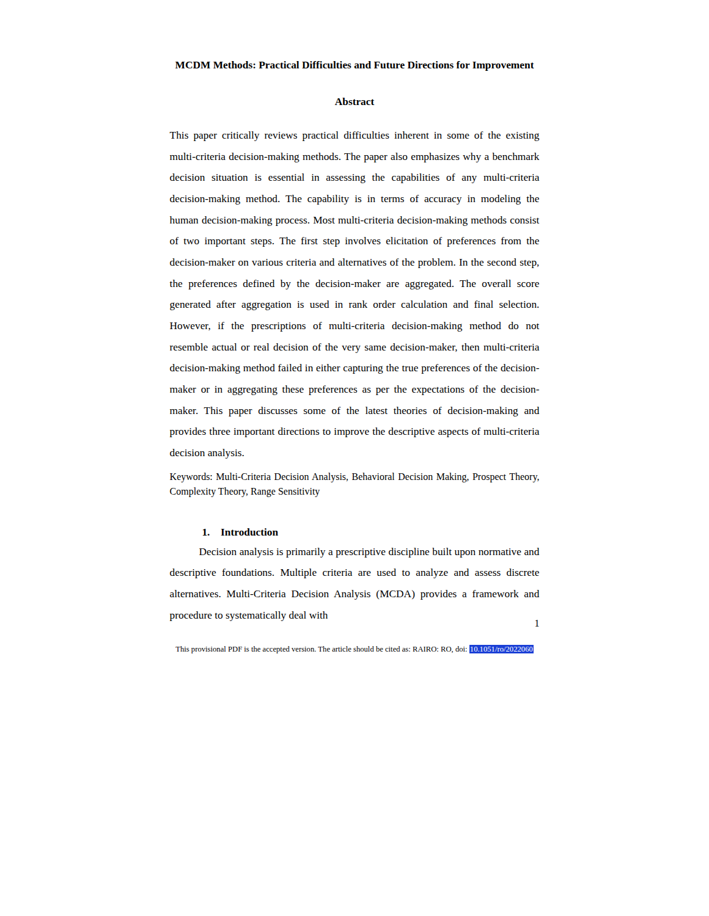MCDM Methods: Practical Difficulties and Future Directions for Improvement
Abstract
This paper critically reviews practical difficulties inherent in some of the existing multi-criteria decision-making methods. The paper also emphasizes why a benchmark decision situation is essential in assessing the capabilities of any multi-criteria decision-making method. The capability is in terms of accuracy in modeling the human decision-making process. Most multi-criteria decision-making methods consist of two important steps. The first step involves elicitation of preferences from the decision-maker on various criteria and alternatives of the problem. In the second step, the preferences defined by the decision-maker are aggregated. The overall score generated after aggregation is used in rank order calculation and final selection. However, if the prescriptions of multi-criteria decision-making method do not resemble actual or real decision of the very same decision-maker, then multi-criteria decision-making method failed in either capturing the true preferences of the decision-maker or in aggregating these preferences as per the expectations of the decision-maker. This paper discusses some of the latest theories of decision-making and provides three important directions to improve the descriptive aspects of multi-criteria decision analysis.
Keywords: Multi-Criteria Decision Analysis, Behavioral Decision Making, Prospect Theory, Complexity Theory, Range Sensitivity
1. Introduction
Decision analysis is primarily a prescriptive discipline built upon normative and descriptive foundations. Multiple criteria are used to analyze and assess discrete alternatives. Multi-Criteria Decision Analysis (MCDA) provides a framework and procedure to systematically deal with
1
This provisional PDF is the accepted version. The article should be cited as: RAIRO: RO, doi: 10.1051/ro/2022060